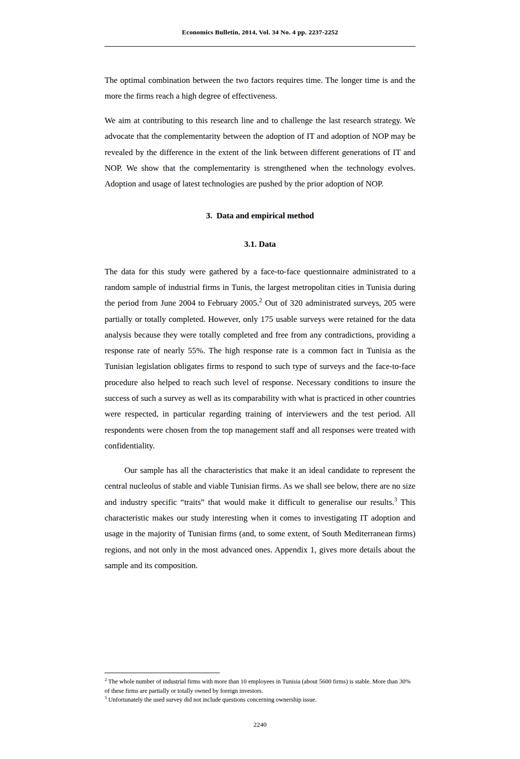Economics Bulletin, 2014, Vol. 34 No. 4 pp. 2237-2252
The optimal combination between the two factors requires time. The longer time is and the more the firms reach a high degree of effectiveness.
We aim at contributing to this research line and to challenge the last research strategy. We advocate that the complementarity between the adoption of IT and adoption of NOP may be revealed by the difference in the extent of the link between different generations of IT and NOP. We show that the complementarity is strengthened when the technology evolves. Adoption and usage of latest technologies are pushed by the prior adoption of NOP.
3. Data and empirical method
3.1. Data
The data for this study were gathered by a face-to-face questionnaire administrated to a random sample of industrial firms in Tunis, the largest metropolitan cities in Tunisia during the period from June 2004 to February 2005.2 Out of 320 administrated surveys, 205 were partially or totally completed. However, only 175 usable surveys were retained for the data analysis because they were totally completed and free from any contradictions, providing a response rate of nearly 55%. The high response rate is a common fact in Tunisia as the Tunisian legislation obligates firms to respond to such type of surveys and the face-to-face procedure also helped to reach such level of response. Necessary conditions to insure the success of such a survey as well as its comparability with what is practiced in other countries were respected, in particular regarding training of interviewers and the test period. All respondents were chosen from the top management staff and all responses were treated with confidentiality.
Our sample has all the characteristics that make it an ideal candidate to represent the central nucleolus of stable and viable Tunisian firms. As we shall see below, there are no size and industry specific “traits” that would make it difficult to generalise our results.3 This characteristic makes our study interesting when it comes to investigating IT adoption and usage in the majority of Tunisian firms (and, to some extent, of South Mediterranean firms) regions, and not only in the most advanced ones. Appendix 1, gives more details about the sample and its composition.
2 The whole number of industrial firms with more than 10 employees in Tunisia (about 5600 firms) is stable. More than 30% of these firms are partially or totally owned by foreign investors.
3 Unfortunately the used survey did not include questions concerning ownership issue.
2240